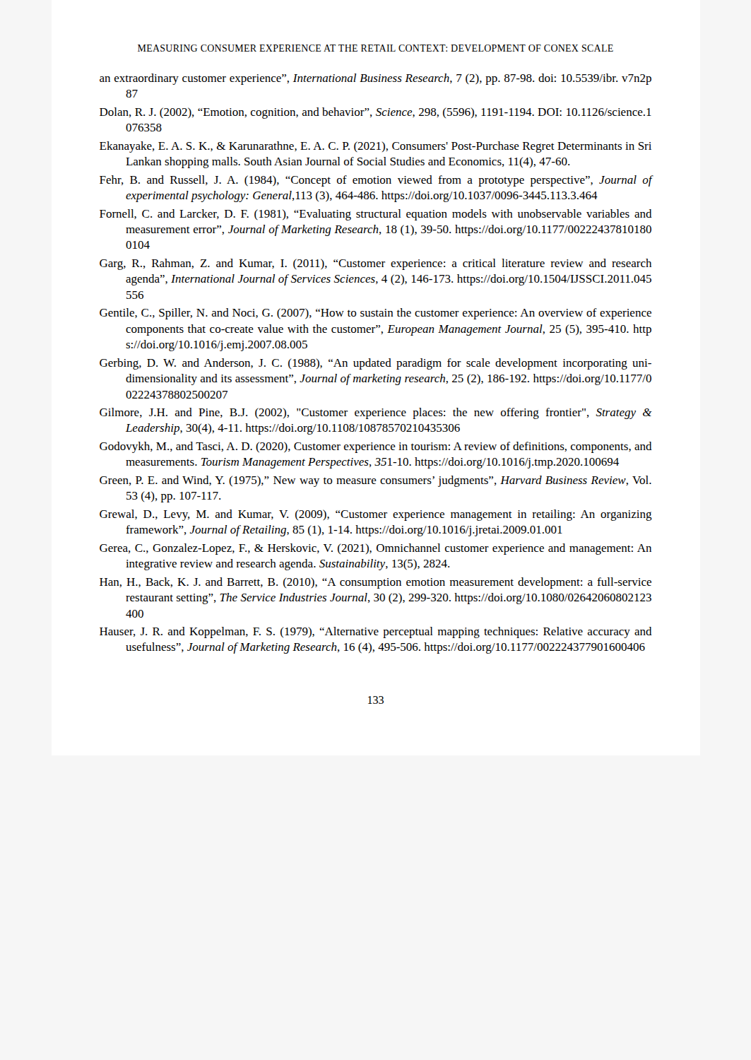Measuring Consumer Experience at the Retail Context: Development of CONEX Scale
an extraordinary customer experience”, International Business Research, 7 (2), pp. 87-98. doi: 10.5539/ibr. v7n2p87
Dolan, R. J. (2002), “Emotion, cognition, and behavior”, Science, 298, (5596), 1191-1194. DOI: 10.1126/science.1076358
Ekanayake, E. A. S. K., & Karunarathne, E. A. C. P. (2021), Consumers' Post-Purchase Regret Determinants in Sri Lankan shopping malls. South Asian Journal of Social Studies and Economics, 11(4), 47-60.
Fehr, B. and Russell, J. A. (1984), “Concept of emotion viewed from a prototype perspective”, Journal of experimental psychology: General,113 (3), 464-486. https://doi.org/10.1037/0096-3445.113.3.464
Fornell, C. and Larcker, D. F. (1981), “Evaluating structural equation models with unobservable variables and measurement error”, Journal of Marketing Research, 18 (1), 39-50. https://doi.org/10.1177/002224378101800104
Garg, R., Rahman, Z. and Kumar, I. (2011), “Customer experience: a critical literature review and research agenda”, International Journal of Services Sciences, 4 (2), 146-173. https://doi.org/10.1504/IJSSCI.2011.045556
Gentile, C., Spiller, N. and Noci, G. (2007), “How to sustain the customer experience: An overview of experience components that co-create value with the customer”, European Management Journal, 25 (5), 395-410. https://doi.org/10.1016/j.emj.2007.08.005
Gerbing, D. W. and Anderson, J. C. (1988), “An updated paradigm for scale development incorporating uni-dimensionality and its assessment”, Journal of marketing research, 25 (2), 186-192. https://doi.org/10.1177/002224378802500207
Gilmore, J.H. and Pine, B.J. (2002), "Customer experience places: the new offering frontier", Strategy & Leadership, 30(4), 4-11. https://doi.org/10.1108/10878570210435306
Godovykh, M., and Tasci, A. D. (2020), Customer experience in tourism: A review of definitions, components, and measurements. Tourism Management Perspectives, 351-10. https://doi.org/10.1016/j.tmp.2020.100694
Green, P. E. and Wind, Y. (1975),” New way to measure consumers’ judgments”, Harvard Business Review, Vol. 53 (4), pp. 107-117.
Grewal, D., Levy, M. and Kumar, V. (2009), “Customer experience management in retailing: An organizing framework”, Journal of Retailing, 85 (1), 1-14. https://doi.org/10.1016/j.jretai.2009.01.001
Gerea, C., Gonzalez-Lopez, F., & Herskovic, V. (2021), Omnichannel customer experience and management: An integrative review and research agenda. Sustainability, 13(5), 2824.
Han, H., Back, K. J. and Barrett, B. (2010), “A consumption emotion measurement development: a full-service restaurant setting”, The Service Industries Journal, 30 (2), 299-320. https://doi.org/10.1080/02642060802123400
Hauser, J. R. and Koppelman, F. S. (1979), “Alternative perceptual mapping techniques: Relative accuracy and usefulness”, Journal of Marketing Research, 16 (4), 495-506. https://doi.org/10.1177/002224377901600406
133